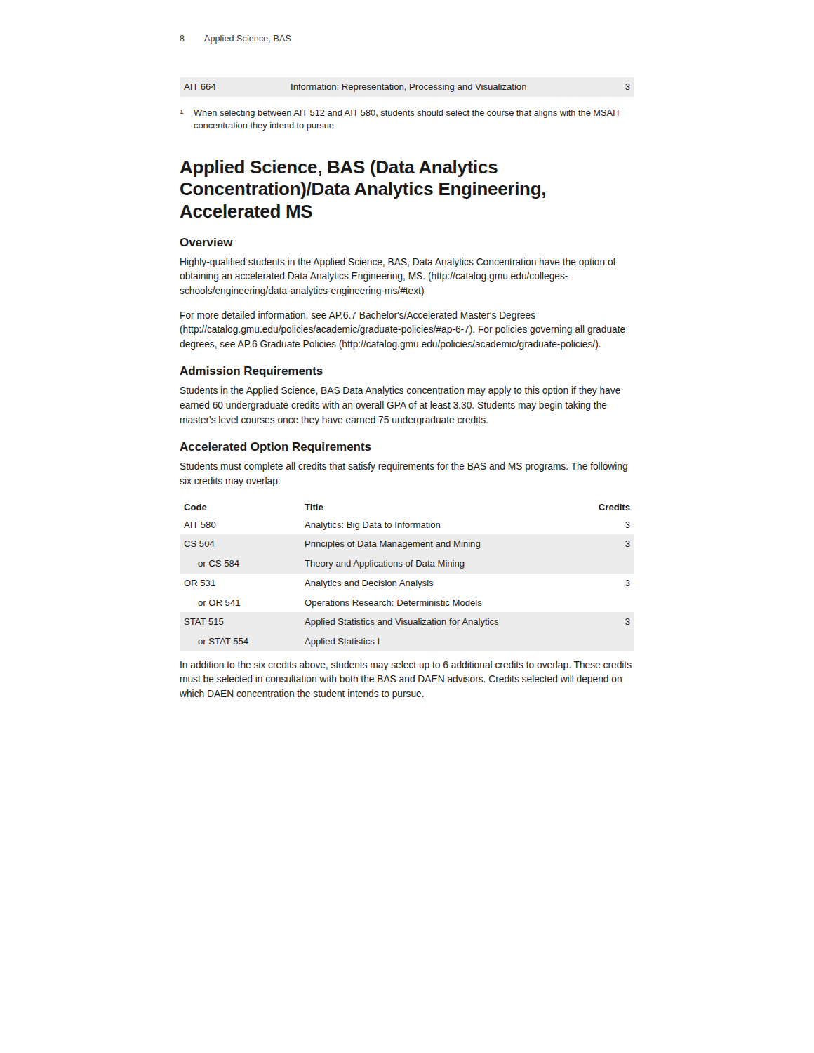8 Applied Science, BAS
| AIT 664 | Information: Representation, Processing and Visualization | 3 |
1 When selecting between AIT 512 and AIT 580, students should select the course that aligns with the MSAIT concentration they intend to pursue.
Applied Science, BAS (Data Analytics Concentration)/Data Analytics Engineering, Accelerated MS
Overview
Highly-qualified students in the Applied Science, BAS, Data Analytics Concentration have the option of obtaining an accelerated Data Analytics Engineering, MS. (http://catalog.gmu.edu/colleges-schools/engineering/data-analytics-engineering-ms/#text)
For more detailed information, see AP.6.7 Bachelor's/Accelerated Master's Degrees (http://catalog.gmu.edu/policies/academic/graduate-policies/#ap-6-7). For policies governing all graduate degrees, see AP.6 Graduate Policies (http://catalog.gmu.edu/policies/academic/graduate-policies/).
Admission Requirements
Students in the Applied Science, BAS Data Analytics concentration may apply to this option if they have earned 60 undergraduate credits with an overall GPA of at least 3.30. Students may begin taking the master's level courses once they have earned 75 undergraduate credits.
Accelerated Option Requirements
Students must complete all credits that satisfy requirements for the BAS and MS programs. The following six credits may overlap:
| Code | Title | Credits |
| --- | --- | --- |
| AIT 580 | Analytics: Big Data to Information | 3 |
| CS 504 | Principles of Data Management and Mining | 3 |
| or CS 584 | Theory and Applications of Data Mining | |
| OR 531 | Analytics and Decision Analysis | 3 |
| or OR 541 | Operations Research: Deterministic Models | |
| STAT 515 | Applied Statistics and Visualization for Analytics | 3 |
| or STAT 554 | Applied Statistics I | |
In addition to the six credits above, students may select up to 6 additional credits to overlap. These credits must be selected in consultation with both the BAS and DAEN advisors. Credits selected will depend on which DAEN concentration the student intends to pursue.